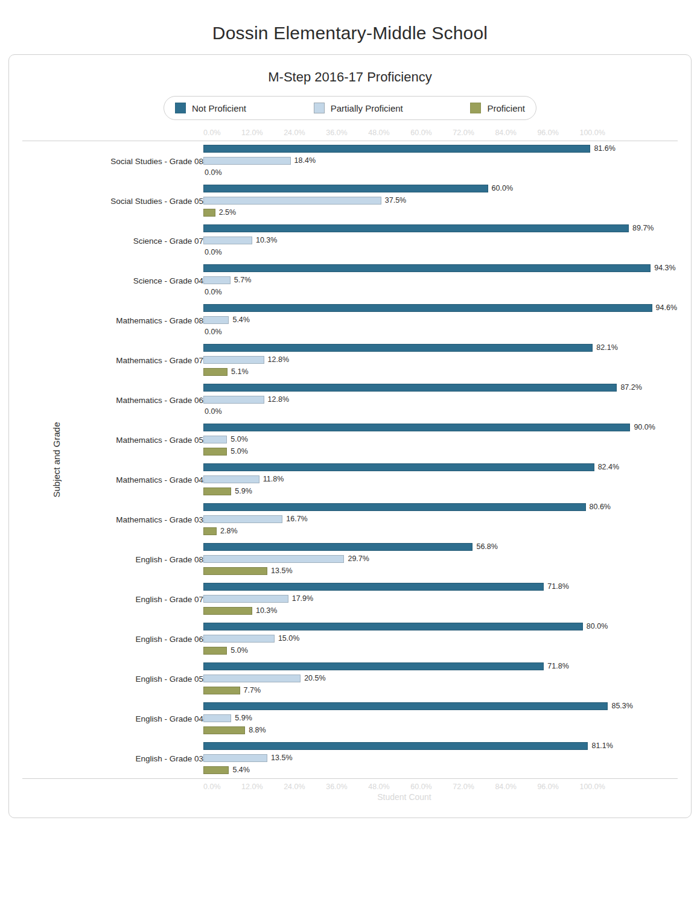Dossin Elementary-Middle School
M-Step 2016-17 Proficiency
Not Proficient Partially Proficient Proficient
0.0% 12.0% 24.0% 36.0% 48.0% 60.0% 72.0% 84.0% 96.0% 100.0%
Subject and Grade
| Social Studies - Grade 08 | 81.6% 18.4% 0.0% |
| Social Studies - Grade 05 | 60.0% 37.5% 2.5% |
| Science - Grade 07 | 89.7% 10.3% 0.0% |
| Science - Grade 04 | 94.3% 5.7% 0.0% |
| Mathematics - Grade 08 | 94.6% 5.4% 0.0% |
| Mathematics - Grade 07 | 82.1% 12.8% 5.1% |
| Mathematics - Grade 06 | 87.2% 12.8% 0.0% |
| Mathematics - Grade 05 | 90.0% 5.0% 5.0% |
| Mathematics - Grade 04 | 82.4% 11.8% 5.9% |
| Mathematics - Grade 03 | 80.6% 16.7% 2.8% |
| English - Grade 08 | 56.8% 29.7% 13.5% |
| English - Grade 07 | 71.8% 17.9% 10.3% |
| English - Grade 06 | 80.0% 15.0% 5.0% |
| English - Grade 05 | 71.8% 20.5% 7.7% |
| English - Grade 04 | 85.3% 5.9% 8.8% |
| English - Grade 03 | 81.1% 13.5% 5.4% |
0.0% 12.0% 24.0% 36.0% 48.0% 60.0% 72.0% 84.0% 96.0% 100.0%
Student Count